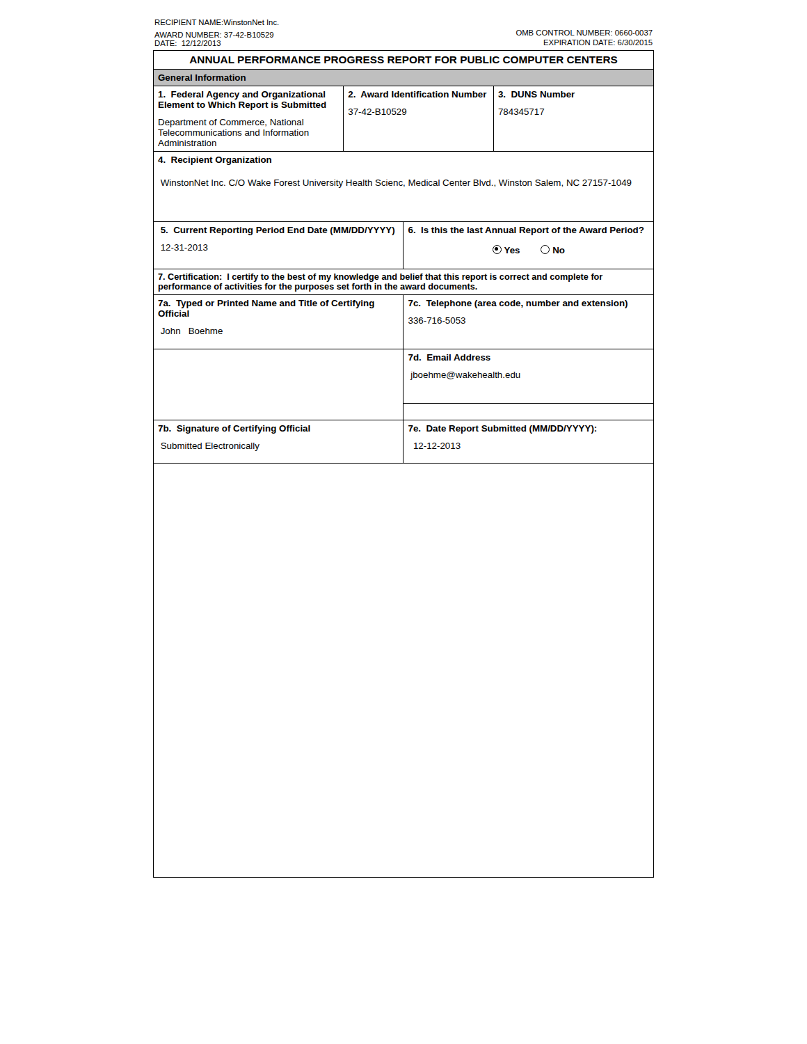| RECIPIENT NAME:WinstonNet Inc. AWARD NUMBER: 37-42-B10529 DATE: 12/12/2013 | OMB CONTROL NUMBER: 0660-0037 EXPIRATION DATE: 6/30/2015 |
| ANNUAL PERFORMANCE PROGRESS REPORT FOR PUBLIC COMPUTER CENTERS |
| General Information |
| 1. Federal Agency and Organizational Element to Which Report is Submitted Department of Commerce, National Telecommunications and Information Administration | 2. Award Identification Number 37-42-B10529 | 3. DUNS Number 784345717 |
| 4. Recipient Organization WinstonNet Inc. C/O Wake Forest University Health Scienc, Medical Center Blvd., Winston Salem, NC 27157-1049 |
| 5. Current Reporting Period End Date (MM/DD/YYYY) 12-31-2013 | 6. Is this the last Annual Report of the Award Period? Yes No |
| 7. Certification: I certify to the best of my knowledge and belief that this report is correct and complete for performance of activities for the purposes set forth in the award documents. |
| 7a. Typed or Printed Name and Title of Certifying Official John Boehme | 7c. Telephone (area code, number and extension) 336-716-5053 |
| | 7d. Email Address jboehme@wakehealth.edu |
| 7b. Signature of Certifying Official Submitted Electronically | 7e. Date Report Submitted (MM/DD/YYYY): 12-12-2013 |